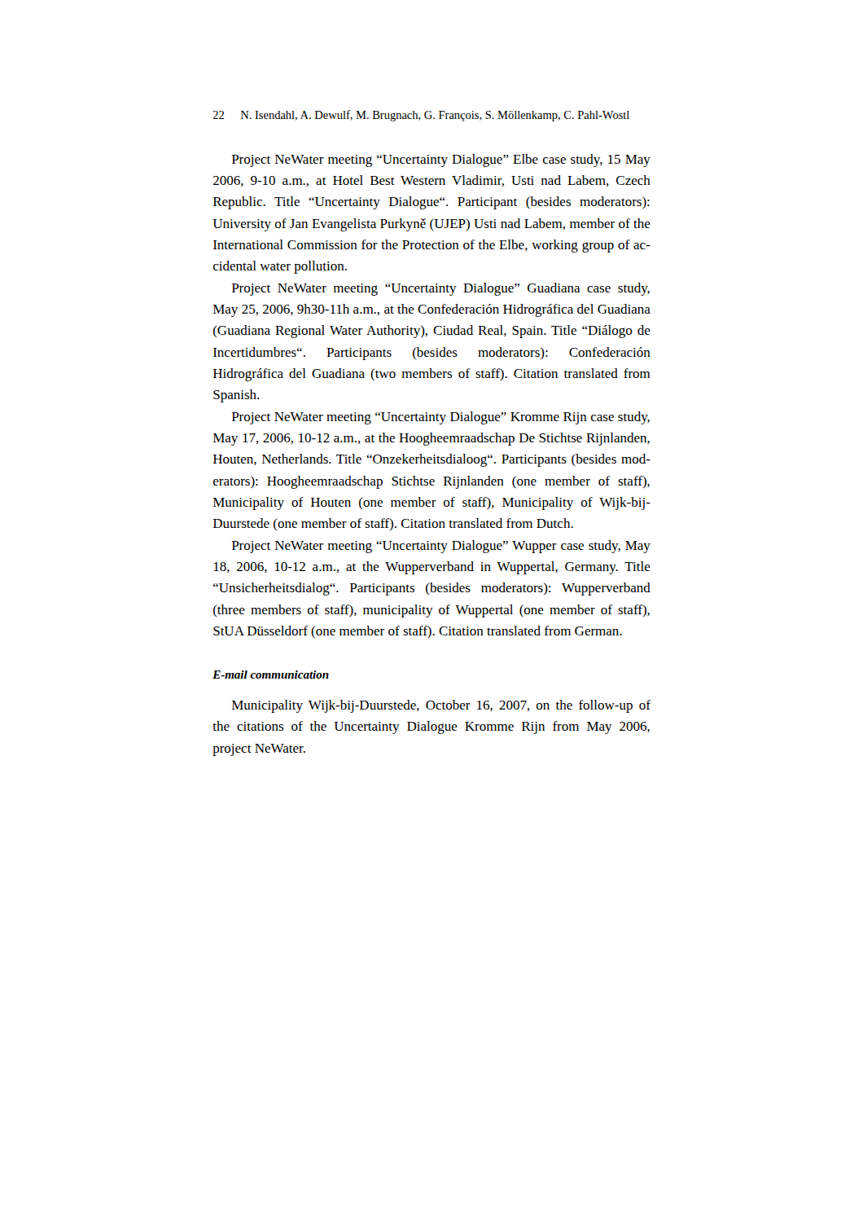22 N. Isendahl, A. Dewulf, M. Brugnach, G. François, S. Möllenkamp, C. Pahl-Wostl
Project NeWater meeting “Uncertainty Dialogue” Elbe case study, 15 May 2006, 9-10 a.m., at Hotel Best Western Vladimir, Usti nad Labem, Czech Republic. Title “Uncertainty Dialogue“. Participant (besides moderators): University of Jan Evangelista Purkyně (UJEP) Usti nad Labem, member of the International Commission for the Protection of the Elbe, working group of accidental water pollution.
Project NeWater meeting “Uncertainty Dialogue” Guadiana case study, May 25, 2006, 9h30-11h a.m., at the Confederación Hidrográfica del Guadiana (Guadiana Regional Water Authority), Ciudad Real, Spain. Title “Diálogo de Incertidumbres“. Participants (besides moderators): Confederación Hidrográfica del Guadiana (two members of staff). Citation translated from Spanish.
Project NeWater meeting “Uncertainty Dialogue” Kromme Rijn case study, May 17, 2006, 10-12 a.m., at the Hoogheemraadschap De Stichtse Rijnlanden, Houten, Netherlands. Title “Onzekerheitsdialoog“. Participants (besides moderators): Hoogheemraadschap Stichtse Rijnlanden (one member of staff), Municipality of Houten (one member of staff), Municipality of Wijk-bij-Duurstede (one member of staff). Citation translated from Dutch.
Project NeWater meeting “Uncertainty Dialogue” Wupper case study, May 18, 2006, 10-12 a.m., at the Wupperverband in Wuppertal, Germany. Title “Unsicherheitsdialog“. Participants (besides moderators): Wupperverband (three members of staff), municipality of Wuppertal (one member of staff), StUA Düsseldorf (one member of staff). Citation translated from German.
E-mail communication
Municipality Wijk-bij-Duurstede, October 16, 2007, on the follow-up of the citations of the Uncertainty Dialogue Kromme Rijn from May 2006, project NeWater.